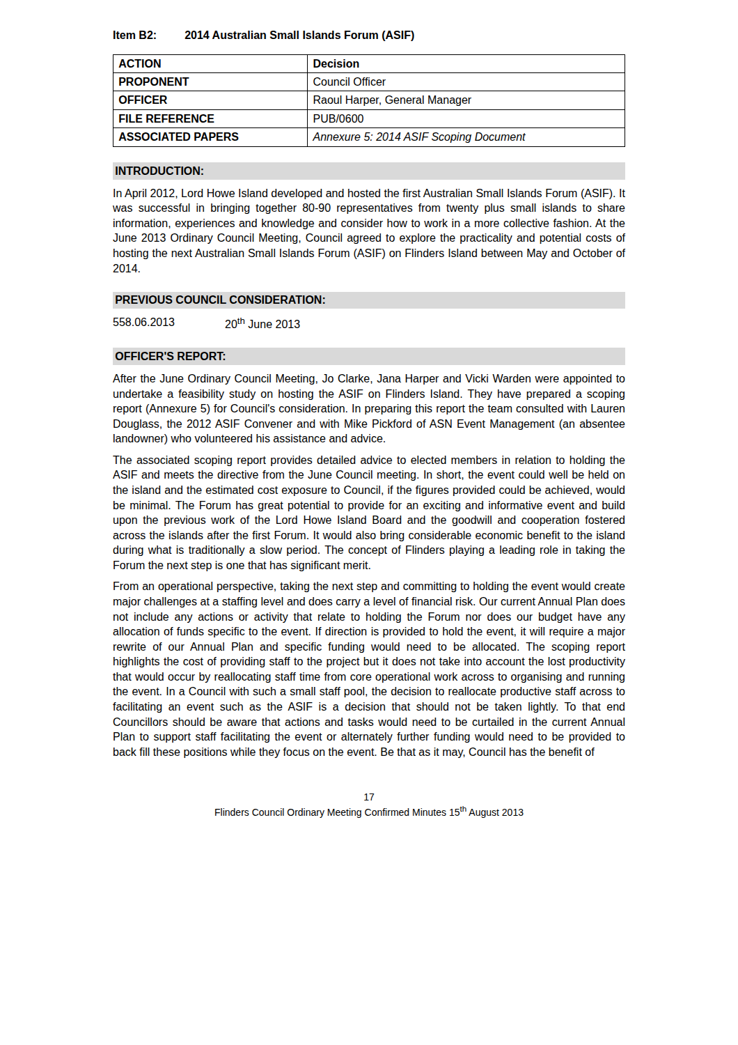Item B2: 2014 Australian Small Islands Forum (ASIF)
| ACTION | Decision |
| PROPONENT | Council Officer |
| OFFICER | Raoul Harper, General Manager |
| FILE REFERENCE | PUB/0600 |
| ASSOCIATED PAPERS | Annexure 5: 2014 ASIF Scoping Document |
INTRODUCTION:
In April 2012, Lord Howe Island developed and hosted the first Australian Small Islands Forum (ASIF). It was successful in bringing together 80-90 representatives from twenty plus small islands to share information, experiences and knowledge and consider how to work in a more collective fashion. At the June 2013 Ordinary Council Meeting, Council agreed to explore the practicality and potential costs of hosting the next Australian Small Islands Forum (ASIF) on Flinders Island between May and October of 2014.
PREVIOUS COUNCIL CONSIDERATION:
558.06.201320th June 2013
OFFICER'S REPORT:
After the June Ordinary Council Meeting, Jo Clarke, Jana Harper and Vicki Warden were appointed to undertake a feasibility study on hosting the ASIF on Flinders Island. They have prepared a scoping report (Annexure 5) for Council's consideration. In preparing this report the team consulted with Lauren Douglass, the 2012 ASIF Convener and with Mike Pickford of ASN Event Management (an absentee landowner) who volunteered his assistance and advice.
The associated scoping report provides detailed advice to elected members in relation to holding the ASIF and meets the directive from the June Council meeting. In short, the event could well be held on the island and the estimated cost exposure to Council, if the figures provided could be achieved, would be minimal. The Forum has great potential to provide for an exciting and informative event and build upon the previous work of the Lord Howe Island Board and the goodwill and cooperation fostered across the islands after the first Forum. It would also bring considerable economic benefit to the island during what is traditionally a slow period. The concept of Flinders playing a leading role in taking the Forum the next step is one that has significant merit.
From an operational perspective, taking the next step and committing to holding the event would create major challenges at a staffing level and does carry a level of financial risk. Our current Annual Plan does not include any actions or activity that relate to holding the Forum nor does our budget have any allocation of funds specific to the event. If direction is provided to hold the event, it will require a major rewrite of our Annual Plan and specific funding would need to be allocated. The scoping report highlights the cost of providing staff to the project but it does not take into account the lost productivity that would occur by reallocating staff time from core operational work across to organising and running the event. In a Council with such a small staff pool, the decision to reallocate productive staff across to facilitating an event such as the ASIF is a decision that should not be taken lightly. To that end Councillors should be aware that actions and tasks would need to be curtailed in the current Annual Plan to support staff facilitating the event or alternately further funding would need to be provided to back fill these positions while they focus on the event. Be that as it may, Council has the benefit of
17 Flinders Council Ordinary Meeting Confirmed Minutes 15th August 2013